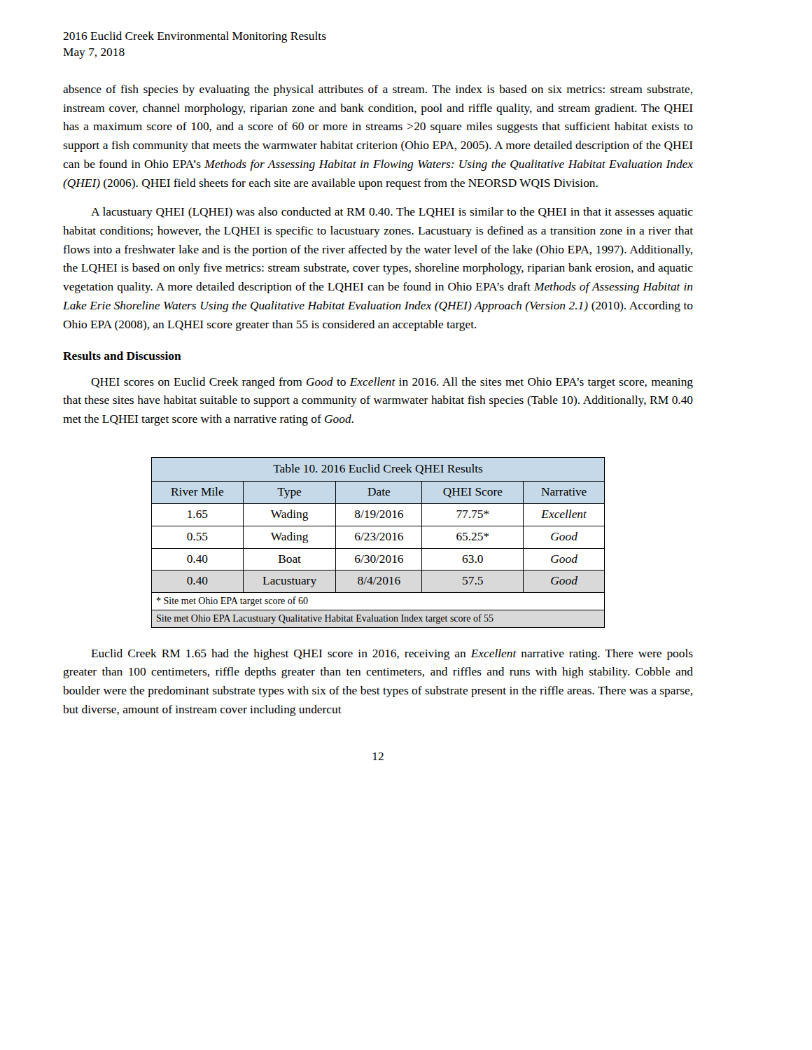2016 Euclid Creek Environmental Monitoring Results
May 7, 2018
absence of fish species by evaluating the physical attributes of a stream. The index is based on six metrics: stream substrate, instream cover, channel morphology, riparian zone and bank condition, pool and riffle quality, and stream gradient. The QHEI has a maximum score of 100, and a score of 60 or more in streams >20 square miles suggests that sufficient habitat exists to support a fish community that meets the warmwater habitat criterion (Ohio EPA, 2005). A more detailed description of the QHEI can be found in Ohio EPA’s Methods for Assessing Habitat in Flowing Waters: Using the Qualitative Habitat Evaluation Index (QHEI) (2006). QHEI field sheets for each site are available upon request from the NEORSD WQIS Division.
A lacustuary QHEI (LQHEI) was also conducted at RM 0.40. The LQHEI is similar to the QHEI in that it assesses aquatic habitat conditions; however, the LQHEI is specific to lacustuary zones. Lacustuary is defined as a transition zone in a river that flows into a freshwater lake and is the portion of the river affected by the water level of the lake (Ohio EPA, 1997). Additionally, the LQHEI is based on only five metrics: stream substrate, cover types, shoreline morphology, riparian bank erosion, and aquatic vegetation quality. A more detailed description of the LQHEI can be found in Ohio EPA’s draft Methods of Assessing Habitat in Lake Erie Shoreline Waters Using the Qualitative Habitat Evaluation Index (QHEI) Approach (Version 2.1) (2010). According to Ohio EPA (2008), an LQHEI score greater than 55 is considered an acceptable target.
Results and Discussion
QHEI scores on Euclid Creek ranged from Good to Excellent in 2016. All the sites met Ohio EPA’s target score, meaning that these sites have habitat suitable to support a community of warmwater habitat fish species (Table 10). Additionally, RM 0.40 met the LQHEI target score with a narrative rating of Good.
Table 10. 2016 Euclid Creek QHEI Results
| River Mile | Type | Date | QHEI Score | Narrative |
| --- | --- | --- | --- | --- |
| 1.65 | Wading | 8/19/2016 | 77.75* | Excellent |
| 0.55 | Wading | 6/23/2016 | 65.25* | Good |
| 0.40 | Boat | 6/30/2016 | 63.0 | Good |
| 0.40 | Lacustuary | 8/4/2016 | 57.5 | Good |
| * Site met Ohio EPA target score of 60 |
| Site met Ohio EPA Lacustuary Qualitative Habitat Evaluation Index target score of 55 |
Euclid Creek RM 1.65 had the highest QHEI score in 2016, receiving an Excellent narrative rating. There were pools greater than 100 centimeters, riffle depths greater than ten centimeters, and riffles and runs with high stability. Cobble and boulder were the predominant substrate types with six of the best types of substrate present in the riffle areas. There was a sparse, but diverse, amount of instream cover including undercut
12